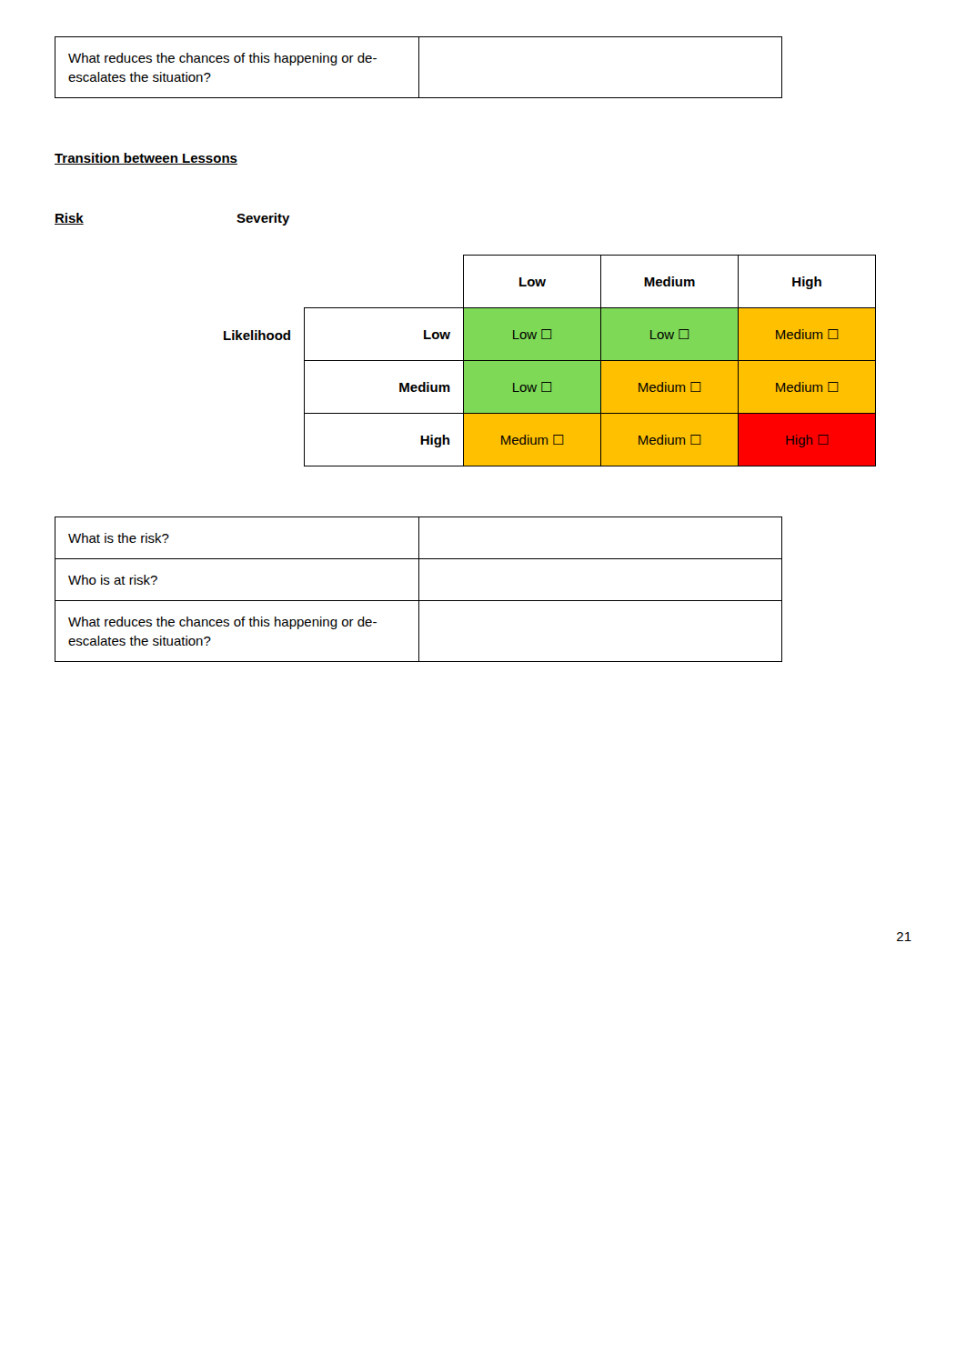| What reduces the chances of this happening or de-escalates the situation? | |
Transition between Lessons
Risk Severity
| | | Low | Medium | High |
| --- | --- | --- | --- | --- |
| Likelihood | Low | Low ☐ | Low ☐ | Medium ☐ |
| | Medium | Low ☐ | Medium ☐ | Medium ☐ |
| | High | Medium ☐ | Medium ☐ | High ☐ |
| What is the risk? | |
| Who is at risk? | |
| What reduces the chances of this happening or de-escalates the situation? | |
21